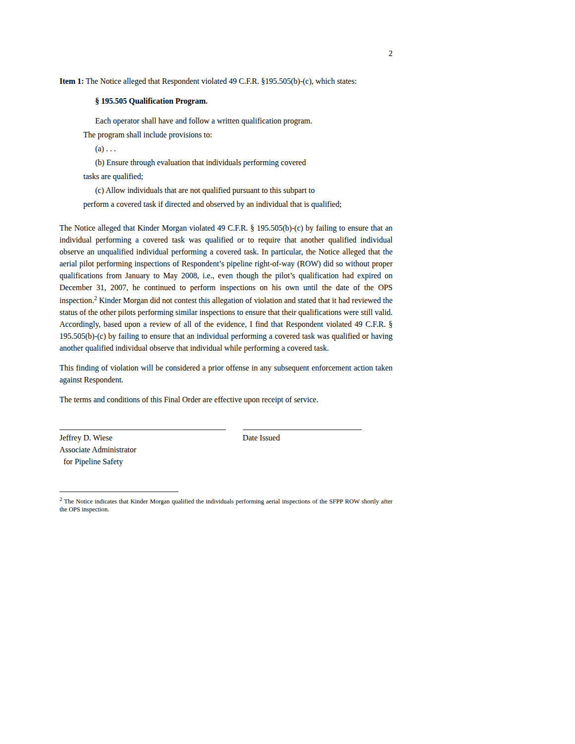2
Item 1: The Notice alleged that Respondent violated 49 C.F.R. §195.505(b)-(c), which states:
§ 195.505 Qualification Program.
Each operator shall have and follow a written qualification program.
The program shall include provisions to:
(a) . . .
(b) Ensure through evaluation that individuals performing covered
tasks are qualified;
(c) Allow individuals that are not qualified pursuant to this subpart to
perform a covered task if directed and observed by an individual that is qualified;
The Notice alleged that Kinder Morgan violated 49 C.F.R. § 195.505(b)-(c) by failing to ensure that an individual performing a covered task was qualified or to require that another qualified individual observe an unqualified individual performing a covered task. In particular, the Notice alleged that the aerial pilot performing inspections of Respondent’s pipeline right-of-way (ROW) did so without proper qualifications from January to May 2008, i.e., even though the pilot’s qualification had expired on December 31, 2007, he continued to perform inspections on his own until the date of the OPS inspection.2 Kinder Morgan did not contest this allegation of violation and stated that it had reviewed the status of the other pilots performing similar inspections to ensure that their qualifications were still valid. Accordingly, based upon a review of all of the evidence, I find that Respondent violated 49 C.F.R. § 195.505(b)-(c) by failing to ensure that an individual performing a covered task was qualified or having another qualified individual observe that individual while performing a covered task.
This finding of violation will be considered a prior offense in any subsequent enforcement action taken against Respondent.
The terms and conditions of this Final Order are effective upon receipt of service.
| Jeffrey D. Wiese Associate Administrator for Pipeline Safety | Date Issued |
2 The Notice indicates that Kinder Morgan qualified the individuals performing aerial inspections of the SFPP ROW shortly after the OPS inspection.